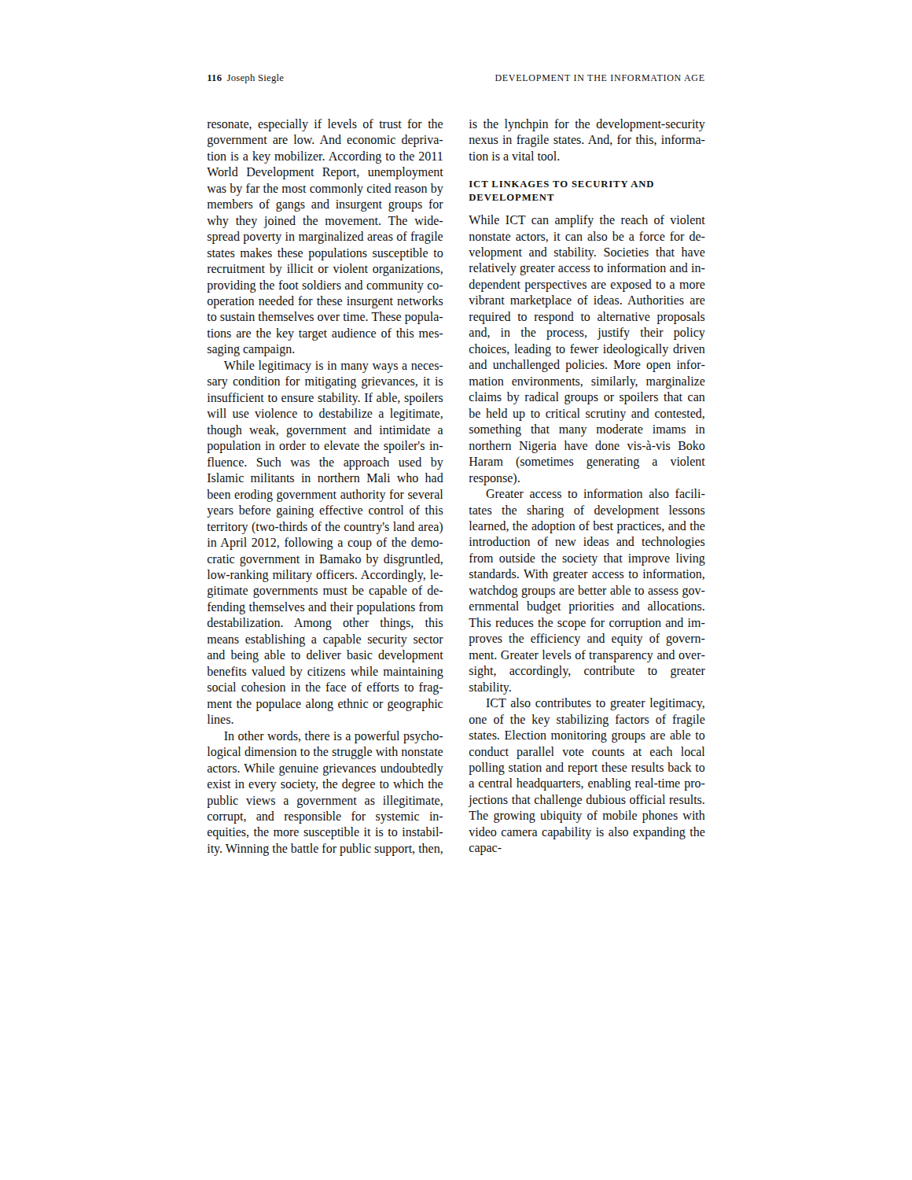116 Joseph Siegle
Development in the Information Age
resonate, especially if levels of trust for the government are low. And economic deprivation is a key mobilizer. According to the 2011 World Development Report, unemployment was by far the most commonly cited reason by members of gangs and insurgent groups for why they joined the movement. The widespread poverty in marginalized areas of fragile states makes these populations susceptible to recruitment by illicit or violent organizations, providing the foot soldiers and community cooperation needed for these insurgent networks to sustain themselves over time. These populations are the key target audience of this messaging campaign.
While legitimacy is in many ways a necessary condition for mitigating grievances, it is insufficient to ensure stability. If able, spoilers will use violence to destabilize a legitimate, though weak, government and intimidate a population in order to elevate the spoiler's influence. Such was the approach used by Islamic militants in northern Mali who had been eroding government authority for several years before gaining effective control of this territory (two-thirds of the country's land area) in April 2012, following a coup of the democratic government in Bamako by disgruntled, low-ranking military officers. Accordingly, legitimate governments must be capable of defending themselves and their populations from destabilization. Among other things, this means establishing a capable security sector and being able to deliver basic development benefits valued by citizens while maintaining social cohesion in the face of efforts to fragment the populace along ethnic or geographic lines.
In other words, there is a powerful psychological dimension to the struggle with nonstate actors. While genuine grievances undoubtedly exist in every society, the degree to which the public views a government as illegitimate, corrupt, and responsible for systemic inequities, the more susceptible it is to instability. Winning the battle for public support, then, is the lynchpin for the development-security nexus in fragile states. And, for this, information is a vital tool.
ICT Linkages to Security and Development
While ICT can amplify the reach of violent nonstate actors, it can also be a force for development and stability. Societies that have relatively greater access to information and independent perspectives are exposed to a more vibrant marketplace of ideas. Authorities are required to respond to alternative proposals and, in the process, justify their policy choices, leading to fewer ideologically driven and unchallenged policies. More open information environments, similarly, marginalize claims by radical groups or spoilers that can be held up to critical scrutiny and contested, something that many moderate imams in northern Nigeria have done vis-à-vis Boko Haram (sometimes generating a violent response).
Greater access to information also facilitates the sharing of development lessons learned, the adoption of best practices, and the introduction of new ideas and technologies from outside the society that improve living standards. With greater access to information, watchdog groups are better able to assess governmental budget priorities and allocations. This reduces the scope for corruption and improves the efficiency and equity of government. Greater levels of transparency and oversight, accordingly, contribute to greater stability.
ICT also contributes to greater legitimacy, one of the key stabilizing factors of fragile states. Election monitoring groups are able to conduct parallel vote counts at each local polling station and report these results back to a central headquarters, enabling real-time projections that challenge dubious official results. The growing ubiquity of mobile phones with video camera capability is also expanding the capac-